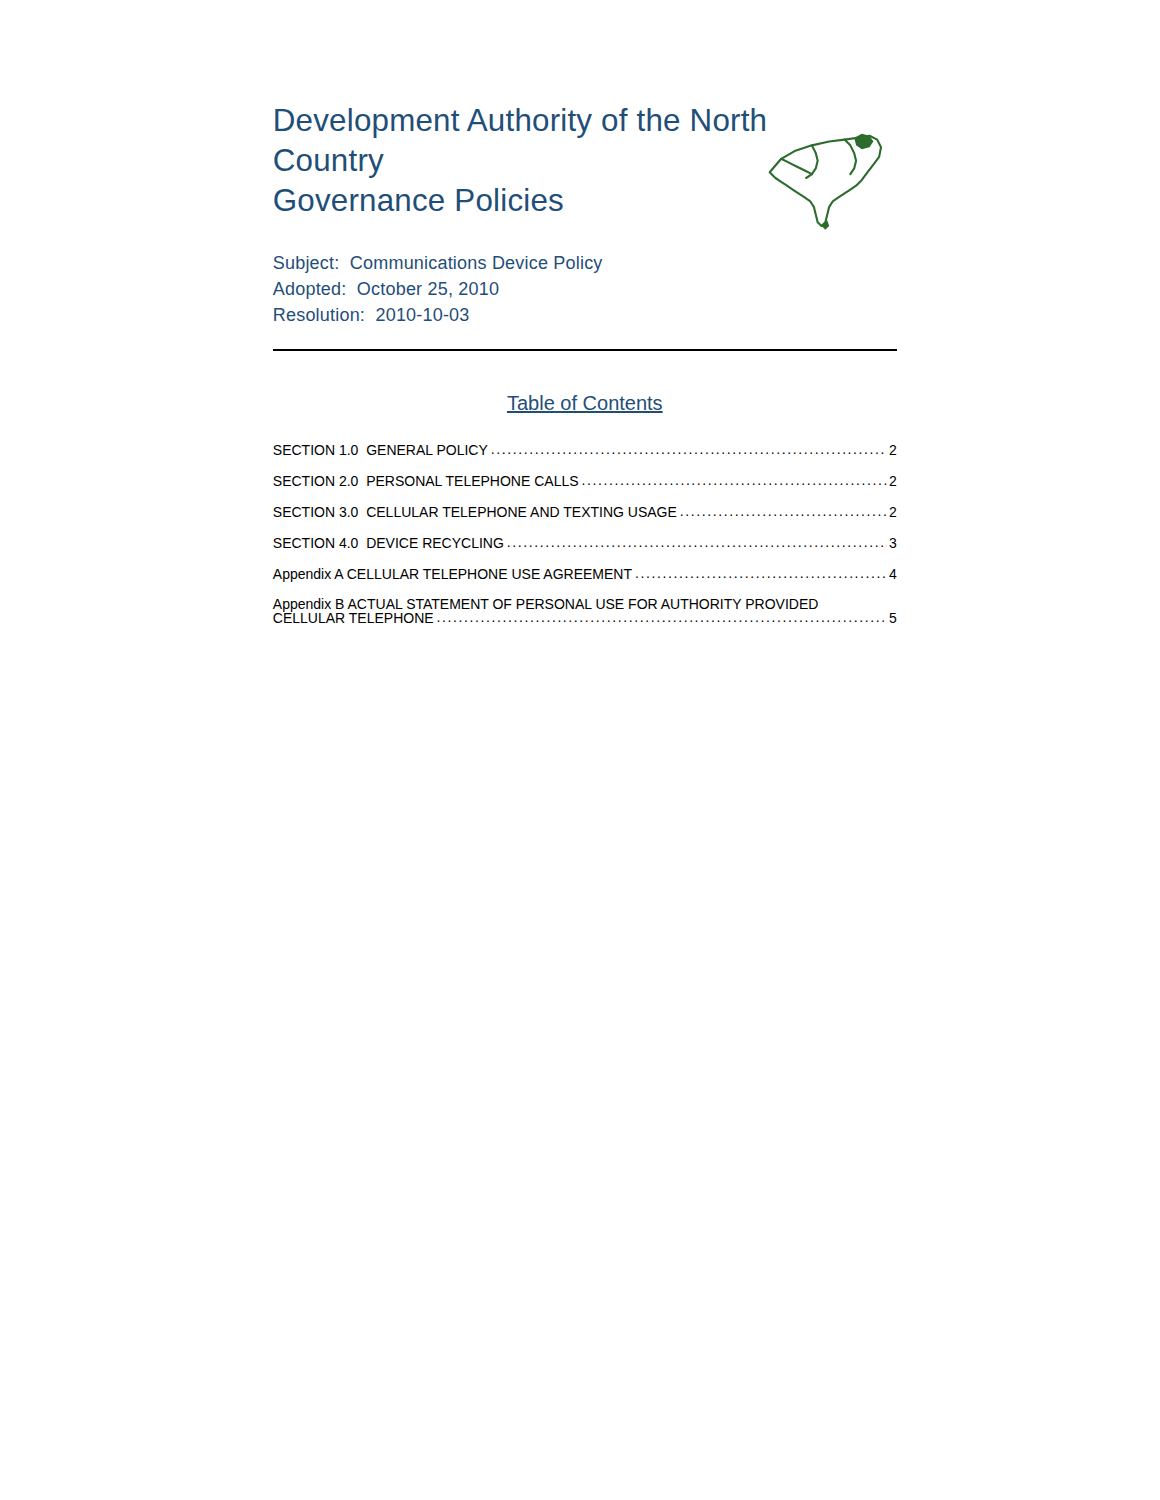Development Authority of the North Country
Governance Policies
Subject: Communications Device Policy
Adopted: October 25, 2010
Resolution: 2010-10-03
Table of Contents
SECTION 1.0 GENERAL POLICY ........................................................................................... 2
SECTION 2.0 PERSONAL TELEPHONE CALLS .................................................................... 2
SECTION 3.0 CELLULAR TELEPHONE AND TEXTING USAGE .......................................... 2
SECTION 4.0 DEVICE RECYCLING ........................................................................................ 3
Appendix A CELLULAR TELEPHONE USE AGREEMENT ...................................................... 4
Appendix B ACTUAL STATEMENT OF PERSONAL USE FOR AUTHORITY PROVIDED
CELLULAR TELEPHONE ......................................................................................................... 5